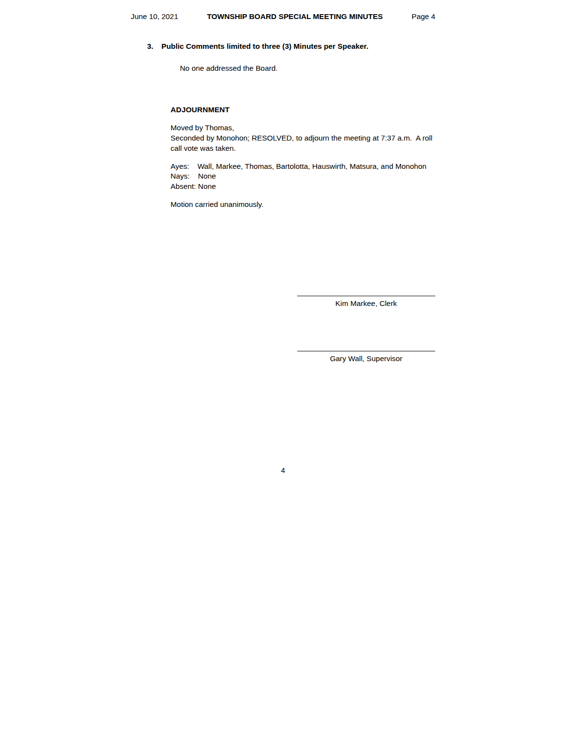June 10, 2021
TOWNSHIP BOARD SPECIAL MEETING MINUTES
Page 4
3.
Public Comments limited to three (3) Minutes per Speaker.
No one addressed the Board.
ADJOURNMENT
Moved by Thomas,
Seconded by Monohon; RESOLVED, to adjourn the meeting at 7:37 a.m. A roll call vote was taken.
Ayes: Wall, Markee, Thomas, Bartolotta, Hauswirth, Matsura, and Monohon
Nays: None
Absent: None
Motion carried unanimously.
Kim Markee, Clerk
Gary Wall, Supervisor
4